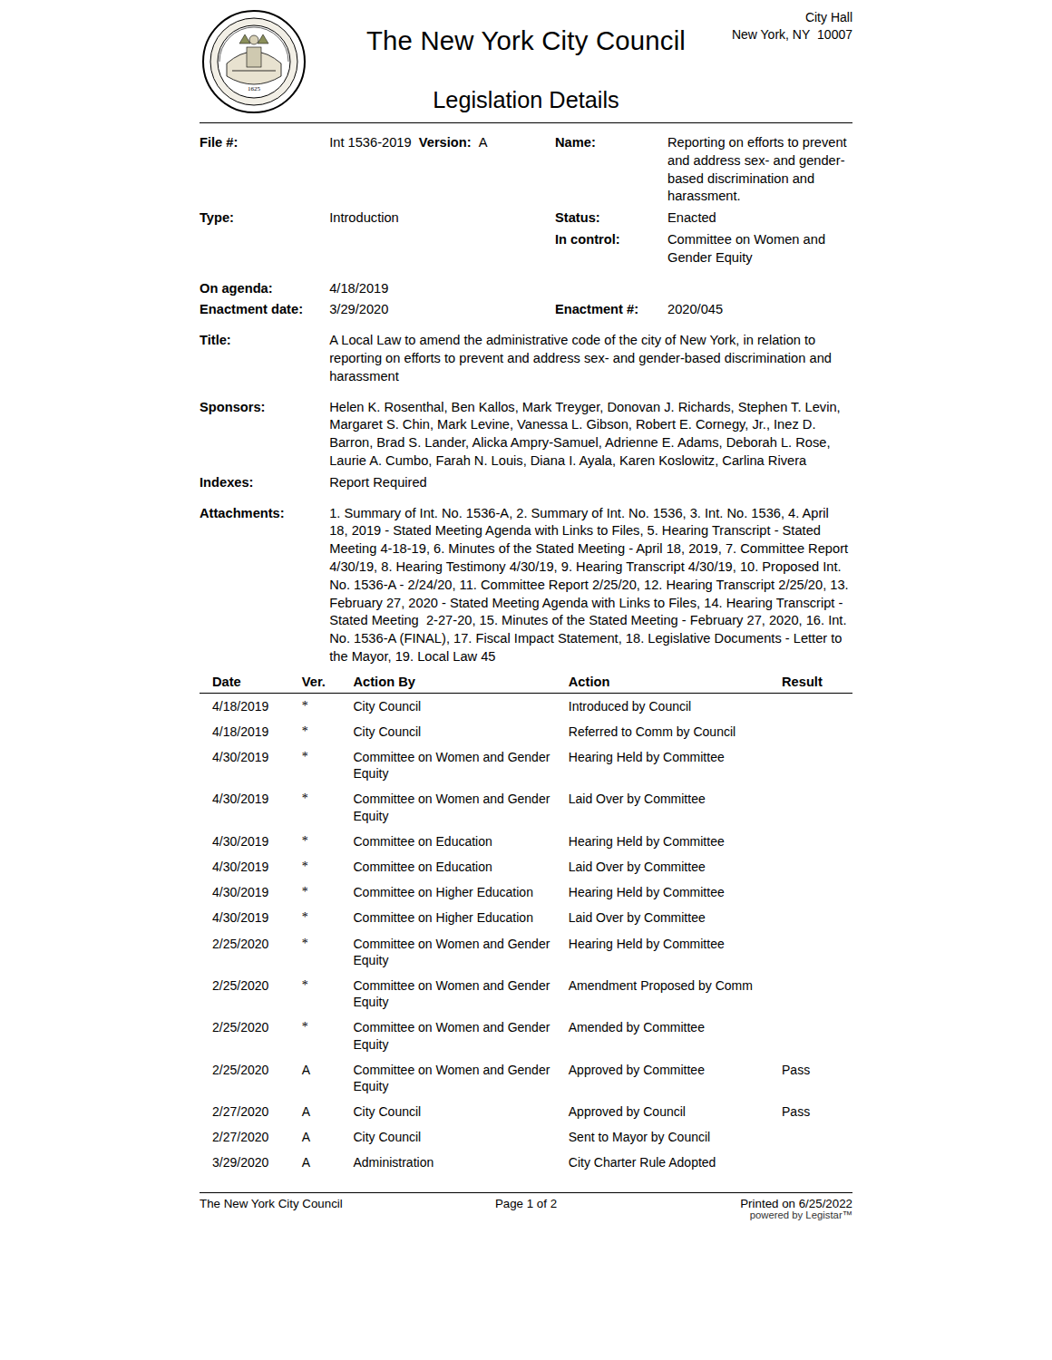1625
City Hall
New York, NY 10007
The New York City Council
Legislation Details
| File #: | Int 1536-2019 Version: A | Name: | Reporting on efforts to prevent and address sex- and gender-based discrimination and harassment. |
| Type: | Introduction | Status: | Enacted |
| | | In control: | Committee on Women and Gender Equity |
| On agenda: | 4/18/2019 | | |
| Enactment date: | 3/29/2020 | Enactment #: | 2020/045 |
| Title: | A Local Law to amend the administrative code of the city of New York, in relation to reporting on efforts to prevent and address sex- and gender-based discrimination and harassment |
| Sponsors: | Helen K. Rosenthal, Ben Kallos, Mark Treyger, Donovan J. Richards, Stephen T. Levin, Margaret S. Chin, Mark Levine, Vanessa L. Gibson, Robert E. Cornegy, Jr., Inez D. Barron, Brad S. Lander, Alicka Ampry-Samuel, Adrienne E. Adams, Deborah L. Rose, Laurie A. Cumbo, Farah N. Louis, Diana I. Ayala, Karen Koslowitz, Carlina Rivera |
| Indexes: | Report Required |
| Attachments: | 1. Summary of Int. No. 1536-A, 2. Summary of Int. No. 1536, 3. Int. No. 1536, 4. April 18, 2019 - Stated Meeting Agenda with Links to Files, 5. Hearing Transcript - Stated Meeting 4-18-19, 6. Minutes of the Stated Meeting - April 18, 2019, 7. Committee Report 4/30/19, 8. Hearing Testimony 4/30/19, 9. Hearing Transcript 4/30/19, 10. Proposed Int. No. 1536-A - 2/24/20, 11. Committee Report 2/25/20, 12. Hearing Transcript 2/25/20, 13. February 27, 2020 - Stated Meeting Agenda with Links to Files, 14. Hearing Transcript - Stated Meeting 2-27-20, 15. Minutes of the Stated Meeting - February 27, 2020, 16. Int. No. 1536-A (FINAL), 17. Fiscal Impact Statement, 18. Legislative Documents - Letter to the Mayor, 19. Local Law 45 |
| Date | Ver. | Action By | Action | Result |
| --- | --- | --- | --- | --- |
| 4/18/2019 | * | City Council | Introduced by Council | |
| 4/18/2019 | * | City Council | Referred to Comm by Council | |
| 4/30/2019 | * | Committee on Women and Gender Equity | Hearing Held by Committee | |
| 4/30/2019 | * | Committee on Women and Gender Equity | Laid Over by Committee | |
| 4/30/2019 | * | Committee on Education | Hearing Held by Committee | |
| 4/30/2019 | * | Committee on Education | Laid Over by Committee | |
| 4/30/2019 | * | Committee on Higher Education | Hearing Held by Committee | |
| 4/30/2019 | * | Committee on Higher Education | Laid Over by Committee | |
| 2/25/2020 | * | Committee on Women and Gender Equity | Hearing Held by Committee | |
| 2/25/2020 | * | Committee on Women and Gender Equity | Amendment Proposed by Comm | |
| 2/25/2020 | * | Committee on Women and Gender Equity | Amended by Committee | |
| 2/25/2020 | A | Committee on Women and Gender Equity | Approved by Committee | Pass |
| 2/27/2020 | A | City Council | Approved by Council | Pass |
| 2/27/2020 | A | City Council | Sent to Mayor by Council | |
| 3/29/2020 | A | Administration | City Charter Rule Adopted | |
The New York City Council
Page 1 of 2
Printed on 6/25/2022
powered by Legistar™